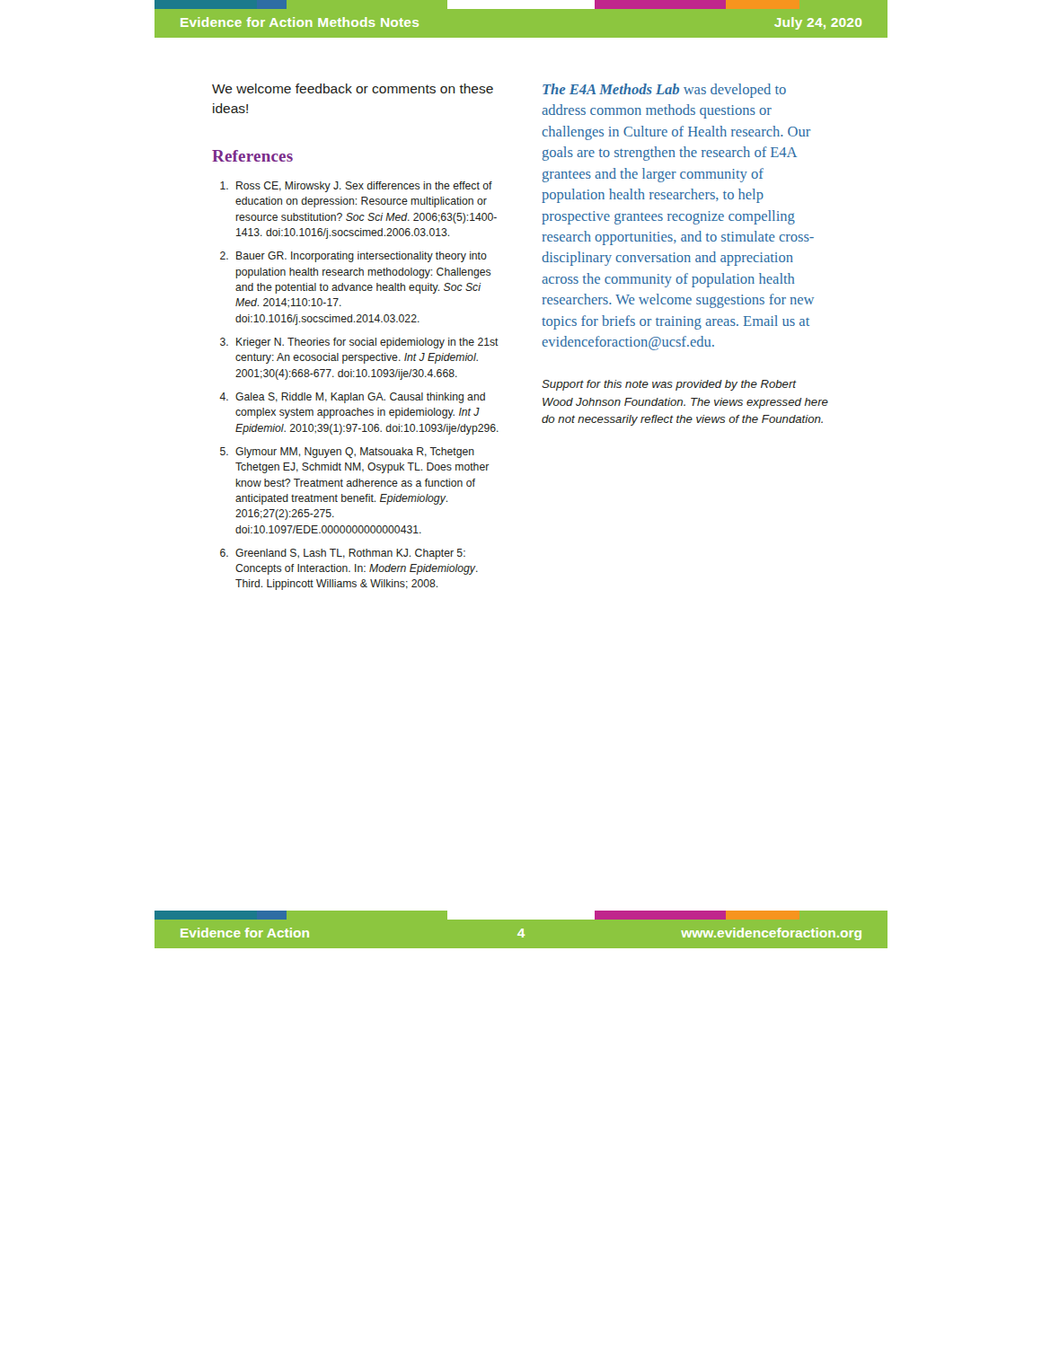Evidence for Action Methods Notes
July 24, 2020
We welcome feedback or comments on these ideas!
References
Ross CE, Mirowsky J. Sex differences in the effect of education on depression: Resource multiplication or resource substitution? Soc Sci Med. 2006;63(5):1400-1413. doi:10.1016/j.socscimed.2006.03.013.
Bauer GR. Incorporating intersectionality theory into population health research methodology: Challenges and the potential to advance health equity. Soc Sci Med. 2014;110:10-17. doi:10.1016/j.socscimed.2014.03.022.
Krieger N. Theories for social epidemiology in the 21st century: An ecosocial perspective. Int J Epidemiol. 2001;30(4):668-677. doi:10.1093/ije/30.4.668.
Galea S, Riddle M, Kaplan GA. Causal thinking and complex system approaches in epidemiology. Int J Epidemiol. 2010;39(1):97-106. doi:10.1093/ije/dyp296.
Glymour MM, Nguyen Q, Matsouaka R, Tchetgen Tchetgen EJ, Schmidt NM, Osypuk TL. Does mother know best? Treatment adherence as a function of anticipated treatment benefit. Epidemiology. 2016;27(2):265-275. doi:10.1097/EDE.0000000000000431.
Greenland S, Lash TL, Rothman KJ. Chapter 5: Concepts of Interaction. In: Modern Epidemiology. Third. Lippincott Williams & Wilkins; 2008.
The E4A Methods Lab was developed to address common methods questions or challenges in Culture of Health research. Our goals are to strengthen the research of E4A grantees and the larger community of population health researchers, to help prospective grantees recognize compelling research opportunities, and to stimulate cross-disciplinary conversation and appreciation across the community of population health researchers. We welcome suggestions for new topics for briefs or training areas. Email us at evidenceforaction@ucsf.edu.
Support for this note was provided by the Robert Wood Johnson Foundation. The views expressed here do not necessarily reflect the views of the Foundation.
Evidence for Action
4
www.evidenceforaction.org